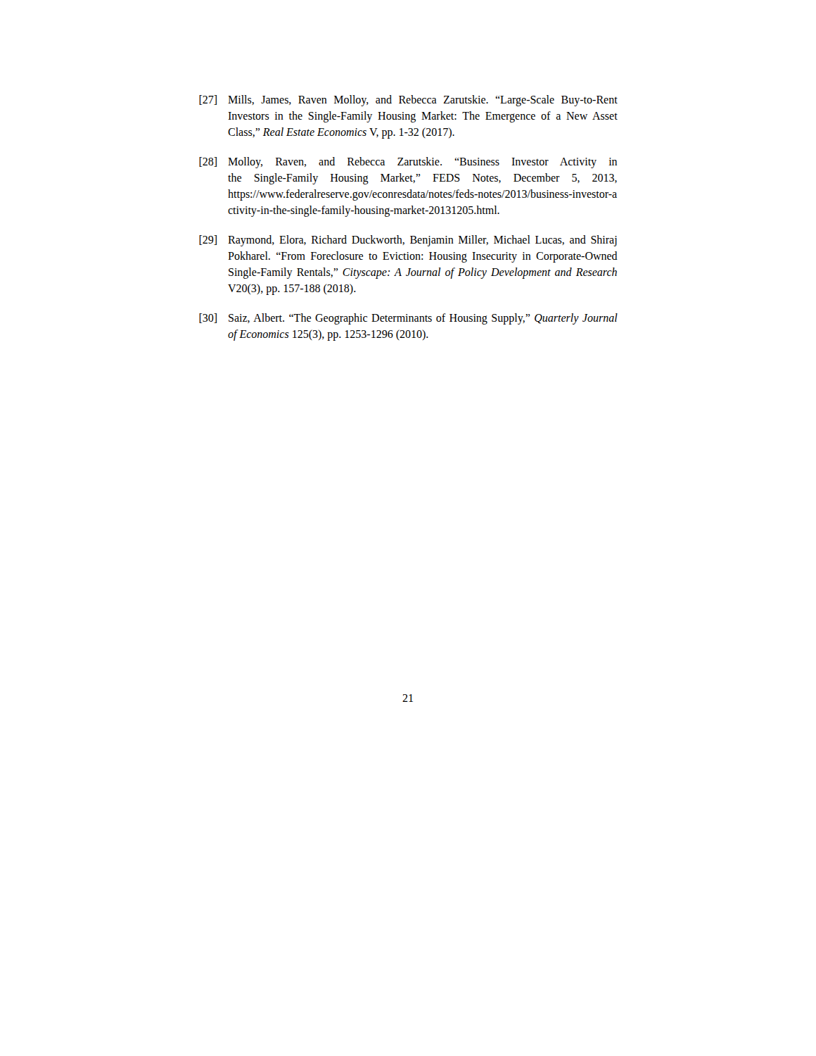[27] Mills, James, Raven Molloy, and Rebecca Zarutskie. “Large-Scale Buy-to-Rent Investors in the Single-Family Housing Market: The Emergence of a New Asset Class,” Real Estate Economics V, pp. 1-32 (2017).
[28] Molloy, Raven, and Rebecca Zarutskie. “Business Investor Activity in the Single-Family Housing Market,” FEDS Notes, December 5, 2013, https://www.federalreserve.gov/econresdata/notes/feds-notes/2013/business-investor-activity-in-the-single-family-housing-market-20131205.html.
[29] Raymond, Elora, Richard Duckworth, Benjamin Miller, Michael Lucas, and Shiraj Pokharel. “From Foreclosure to Eviction: Housing Insecurity in Corporate-Owned Single-Family Rentals,” Cityscape: A Journal of Policy Development and Research V20(3), pp. 157-188 (2018).
[30] Saiz, Albert. “The Geographic Determinants of Housing Supply,” Quarterly Journal of Economics 125(3), pp. 1253-1296 (2010).
21